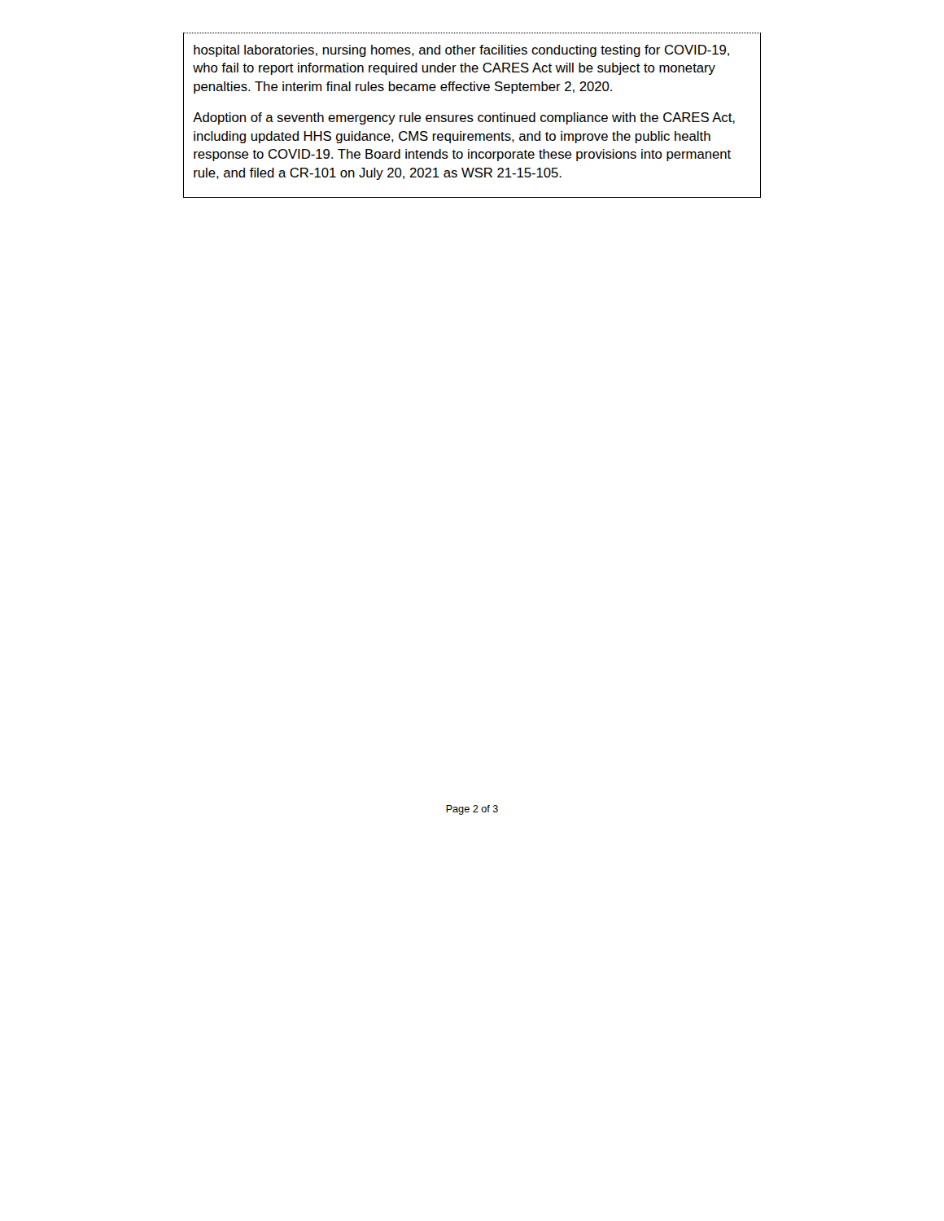hospital laboratories, nursing homes, and other facilities conducting testing for COVID-19, who fail to report information required under the CARES Act will be subject to monetary penalties. The interim final rules became effective September 2, 2020.
Adoption of a seventh emergency rule ensures continued compliance with the CARES Act, including updated HHS guidance, CMS requirements, and to improve the public health response to COVID-19. The Board intends to incorporate these provisions into permanent rule, and filed a CR-101 on July 20, 2021 as WSR 21-15-105.
Page 2 of 3